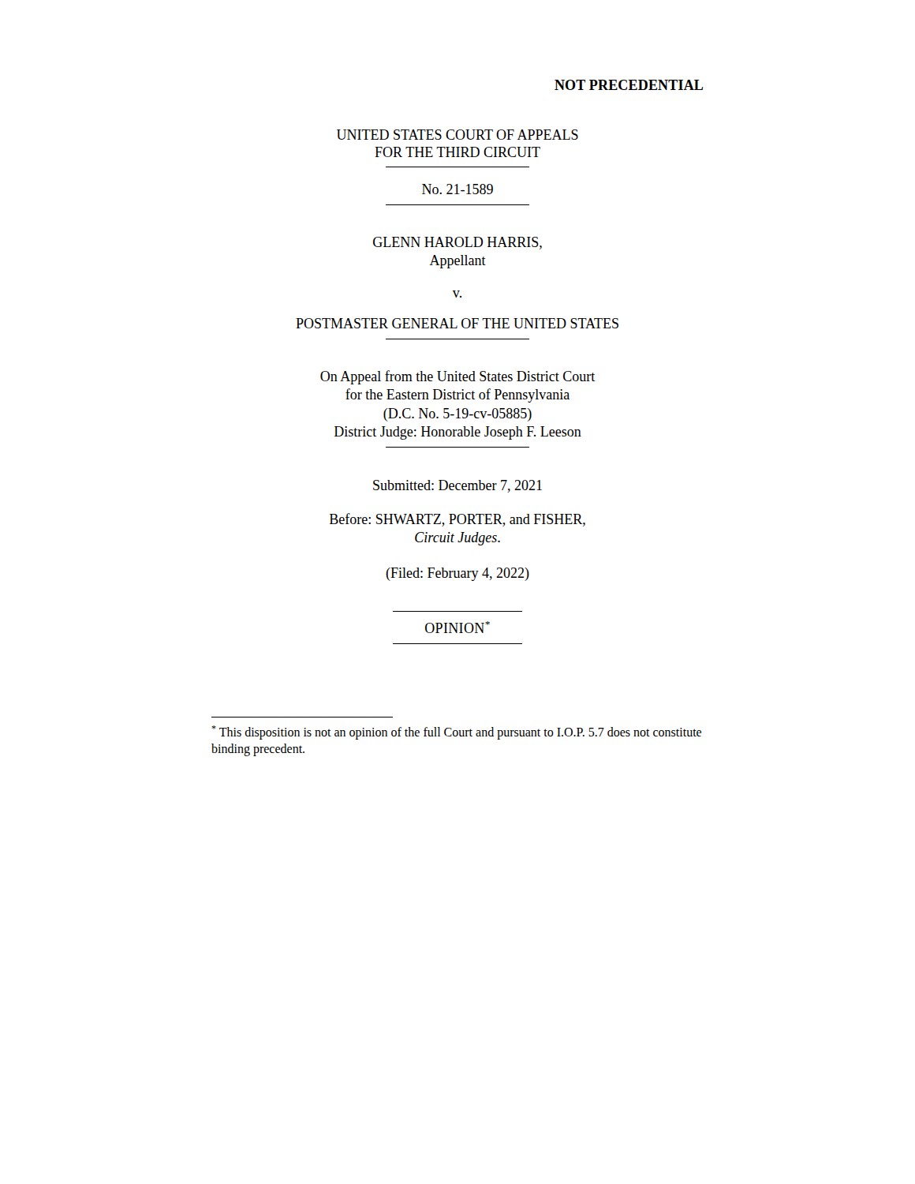NOT PRECEDENTIAL
UNITED STATES COURT OF APPEALS
FOR THE THIRD CIRCUIT
No. 21-1589
Glenn Harold Harris,
Appellant
v.
Postmaster General of the United States
On Appeal from the United States District Court
for the Eastern District of Pennsylvania
(D.C. No. 5-19-cv-05885)
District Judge: Honorable Joseph F. Leeson
Submitted: December 7, 2021
Before: SHWARTZ, PORTER, and FISHER,
Circuit Judges.
(Filed: February 4, 2022)
OPINION*
* This disposition is not an opinion of the full Court and pursuant to I.O.P. 5.7 does not constitute binding precedent.